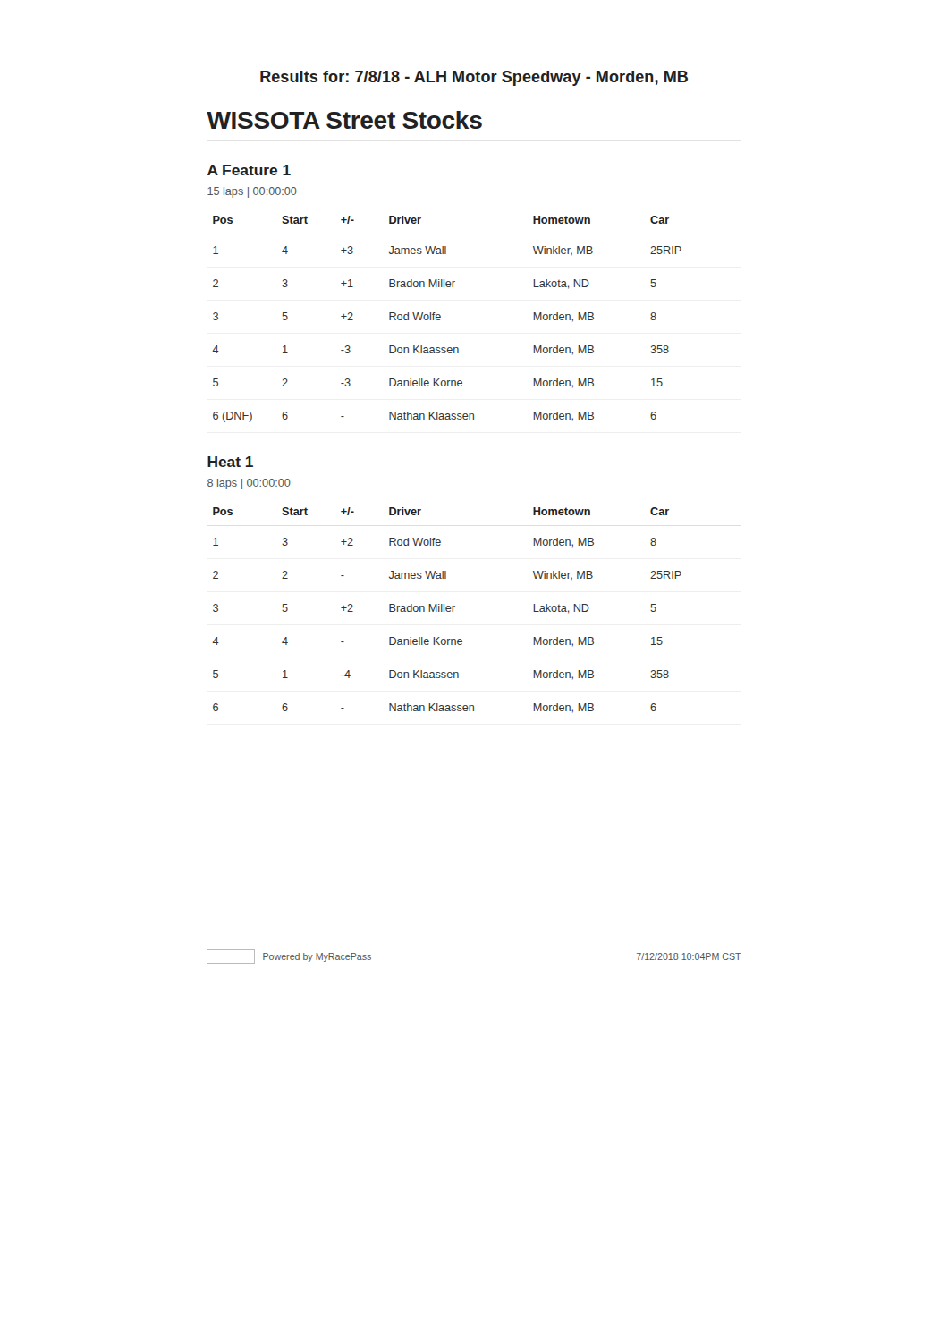Results for: 7/8/18 - ALH Motor Speedway - Morden, MB
WISSOTA Street Stocks
A Feature 1
15 laps | 00:00:00
| Pos | Start | +/- | Driver | Hometown | Car |
| --- | --- | --- | --- | --- | --- |
| 1 | 4 | +3 | James Wall | Winkler, MB | 25RIP |
| 2 | 3 | +1 | Bradon Miller | Lakota, ND | 5 |
| 3 | 5 | +2 | Rod Wolfe | Morden, MB | 8 |
| 4 | 1 | -3 | Don Klaassen | Morden, MB | 358 |
| 5 | 2 | -3 | Danielle Korne | Morden, MB | 15 |
| 6 (DNF) | 6 | - | Nathan Klaassen | Morden, MB | 6 |
Heat 1
8 laps | 00:00:00
| Pos | Start | +/- | Driver | Hometown | Car |
| --- | --- | --- | --- | --- | --- |
| 1 | 3 | +2 | Rod Wolfe | Morden, MB | 8 |
| 2 | 2 | - | James Wall | Winkler, MB | 25RIP |
| 3 | 5 | +2 | Bradon Miller | Lakota, ND | 5 |
| 4 | 4 | - | Danielle Korne | Morden, MB | 15 |
| 5 | 1 | -4 | Don Klaassen | Morden, MB | 358 |
| 6 | 6 | - | Nathan Klaassen | Morden, MB | 6 |
Powered by MyRacePass
7/12/2018 10:04PM CST